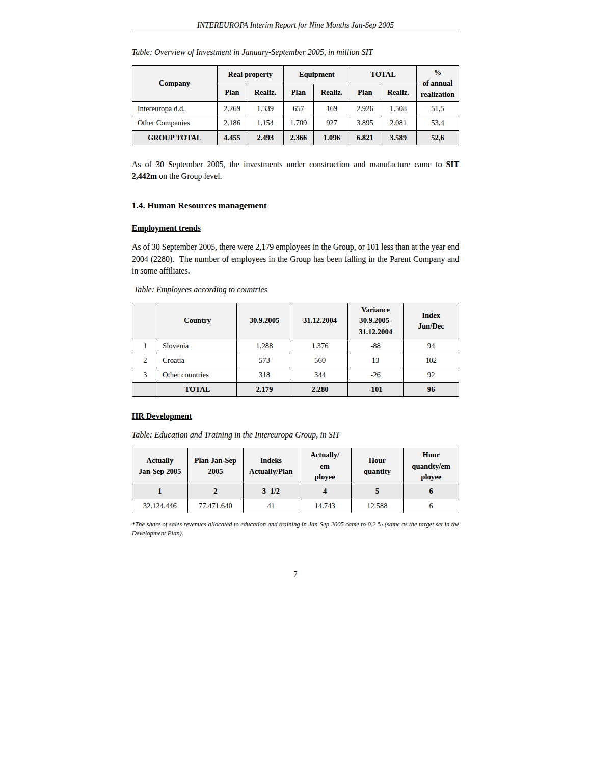INTEREUROPA Interim Report for Nine Months Jan-Sep 2005
Table: Overview of Investment in January-September 2005, in million SIT
| Company | Real property | Equipment | TOTAL | % of annual realization |
| --- | --- | --- | --- | --- |
| Plan | Realiz. | Plan | Realiz. | Plan | Realiz. |
| Intereuropa d.d. | 2.269 | 1.339 | 657 | 169 | 2.926 | 1.508 | 51,5 |
| Other Companies | 2.186 | 1.154 | 1.709 | 927 | 3.895 | 2.081 | 53,4 |
| GROUP TOTAL | 4.455 | 2.493 | 2.366 | 1.096 | 6.821 | 3.589 | 52,6 |
As of 30 September 2005, the investments under construction and manufacture came to SIT 2,442m on the Group level.
1.4. Human Resources management
Employment trends
As of 30 September 2005, there were 2,179 employees in the Group, or 101 less than at the year end 2004 (2280). The number of employees in the Group has been falling in the Parent Company and in some affiliates.
Table: Employees according to countries
| | Country | 30.9.2005 | 31.12.2004 | Variance 30.9.2005- 31.12.2004 | Index Jun/Dec |
| --- | --- | --- | --- | --- | --- |
| 1 | Slovenia | 1.288 | 1.376 | -88 | 94 |
| 2 | Croatia | 573 | 560 | 13 | 102 |
| 3 | Other countries | 318 | 344 | -26 | 92 |
| | TOTAL | 2.179 | 2.280 | -101 | 96 |
HR Development
Table: Education and Training in the Intereuropa Group, in SIT
| Actually Jan-Sep 2005 | Plan Jan-Sep 2005 | Indeks Actually/Plan | Actually/ em ployee | Hour quantity | Hour quantity/em ployee |
| --- | --- | --- | --- | --- | --- |
| 1 | 2 | 3=1/2 | 4 | 5 | 6 |
| 32.124.446 | 77.471.640 | 41 | 14.743 | 12.588 | 6 |
*The share of sales revenues allocated to education and training in Jan-Sep 2005 came to 0.2 % (same as the target set in the Development Plan).
7